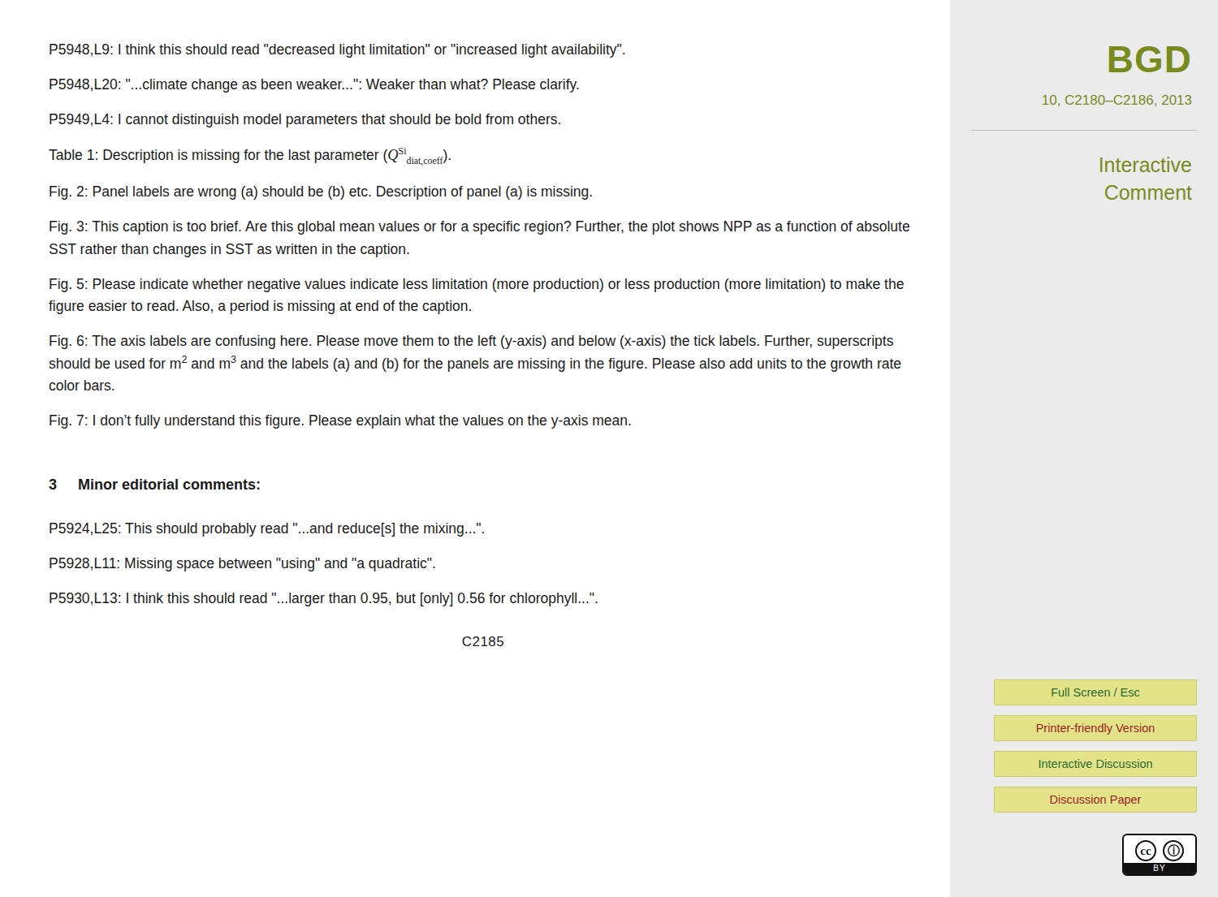P5948,L9: I think this should read "decreased light limitation" or "increased light availability".
P5948,L20: "...climate change as been weaker...": Weaker than what? Please clarify.
P5949,L4: I cannot distinguish model parameters that should be bold from others.
Table 1: Description is missing for the last parameter (QSi diat,coeff).
Fig. 2: Panel labels are wrong (a) should be (b) etc. Description of panel (a) is missing.
Fig. 3: This caption is too brief. Are this global mean values or for a specific region? Further, the plot shows NPP as a function of absolute SST rather than changes in SST as written in the caption.
Fig. 5: Please indicate whether negative values indicate less limitation (more production) or less production (more limitation) to make the figure easier to read. Also, a period is missing at end of the caption.
Fig. 6: The axis labels are confusing here. Please move them to the left (y-axis) and below (x-axis) the tick labels. Further, superscripts should be used for m2 and m3 and the labels (a) and (b) for the panels are missing in the figure. Please also add units to the growth rate color bars.
Fig. 7: I don’t fully understand this figure. Please explain what the values on the y-axis mean.
3 Minor editorial comments:
P5924,L25: This should probably read "...and reduce[s] the mixing...".
P5928,L11: Missing space between "using" and "a quadratic".
P5930,L13: I think this should read "...larger than 0.95, but [only] 0.56 for chlorophyll...".
C2185
BGD
10, C2180–C2186, 2013
Interactive Comment
Full Screen / Esc Printer-friendly Version Interactive Discussion Discussion Paper
cc
ⓘ
BY